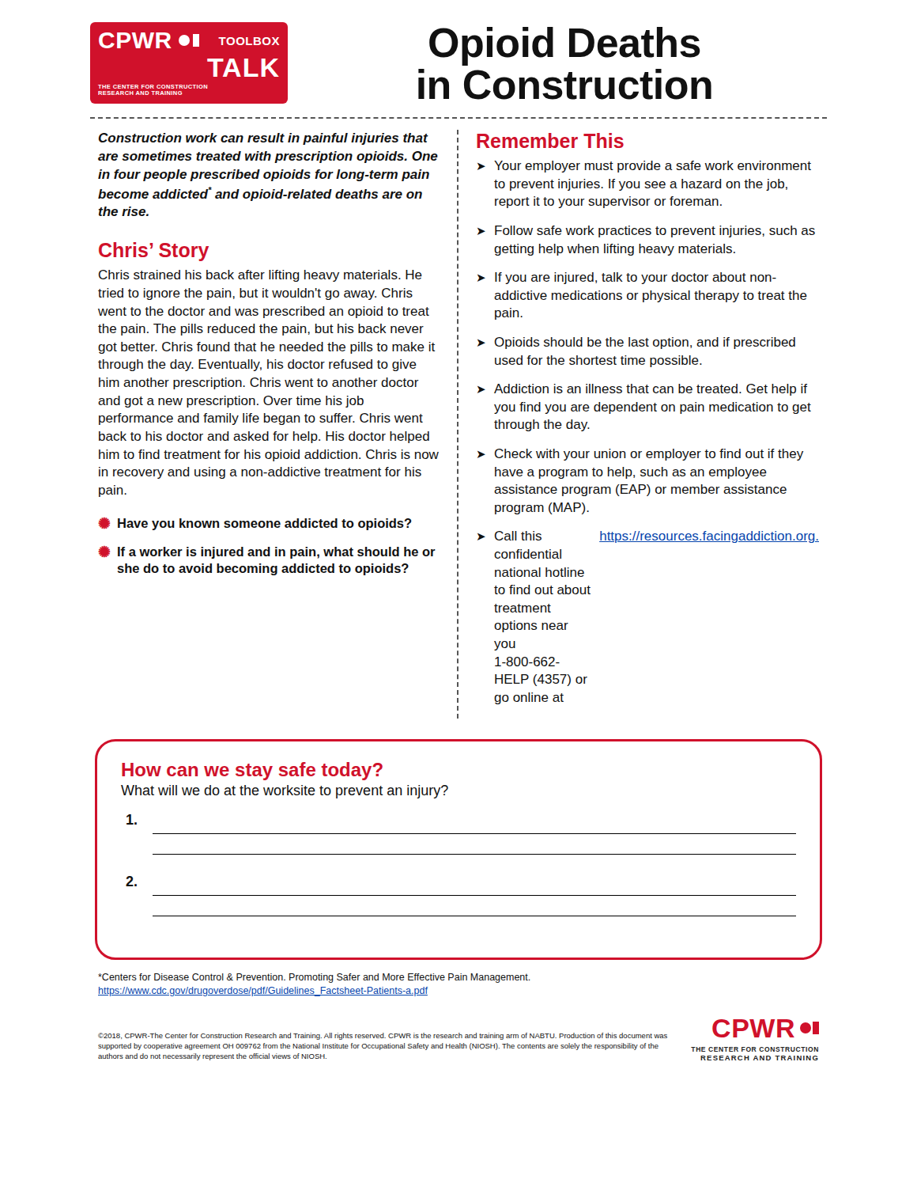CPWR TOOLBOX
TALK
THE CENTER FOR CONSTRUCTION
RESEARCH AND TRAINING
Opioid Deaths
in Construction
Construction work can result in painful injuries that are sometimes treated with prescription opioids. One in four people prescribed opioids for long-term pain become addicted* and opioid-related deaths are on the rise.
Chris’ Story
Chris strained his back after lifting heavy materials. He tried to ignore the pain, but it wouldn't go away. Chris went to the doctor and was prescribed an opioid to treat the pain. The pills reduced the pain, but his back never got better. Chris found that he needed the pills to make it through the day. Eventually, his doctor refused to give him another prescription. Chris went to another doctor and got a new prescription. Over time his job performance and family life began to suffer. Chris went back to his doctor and asked for help. His doctor helped him to find treatment for his opioid addiction. Chris is now in recovery and using a non-addictive treatment for his pain.
✺Have you known someone addicted to opioids?
✺If a worker is injured and in pain, what should he or she do to avoid becoming addicted to opioids?
Remember This
Your employer must provide a safe work environment to prevent injuries. If you see a hazard on the job, report it to your supervisor or foreman.
Follow safe work practices to prevent injuries, such as getting help when lifting heavy materials.
If you are injured, talk to your doctor about non-addictive medications or physical therapy to treat the pain.
Opioids should be the last option, and if prescribed used for the shortest time possible.
Addiction is an illness that can be treated. Get help if you find you are dependent on pain medication to get through the day.
Check with your union or employer to find out if they have a program to help, such as an employee assistance program (EAP) or member assistance program (MAP).
Call this confidential national hotline to find out about treatment options near you
1-800-662-HELP (4357) or go online at
https://resources.facingaddiction.org.
How can we stay safe today?
What will we do at the worksite to prevent an injury?
*Centers for Disease Control & Prevention. Promoting Safer and More Effective Pain Management.
https://www.cdc.gov/drugoverdose/pdf/Guidelines_Factsheet-Patients-a.pdf
©2018, CPWR-The Center for Construction Research and Training. All rights reserved. CPWR is the research and training arm of NABTU. Production of this document was supported by cooperative agreement OH 009762 from the National Institute for Occupational Safety and Health (NIOSH). The contents are solely the responsibility of the authors and do not necessarily represent the official views of NIOSH.
CPWR
THE CENTER FOR CONSTRUCTION
RESEARCH AND TRAINING